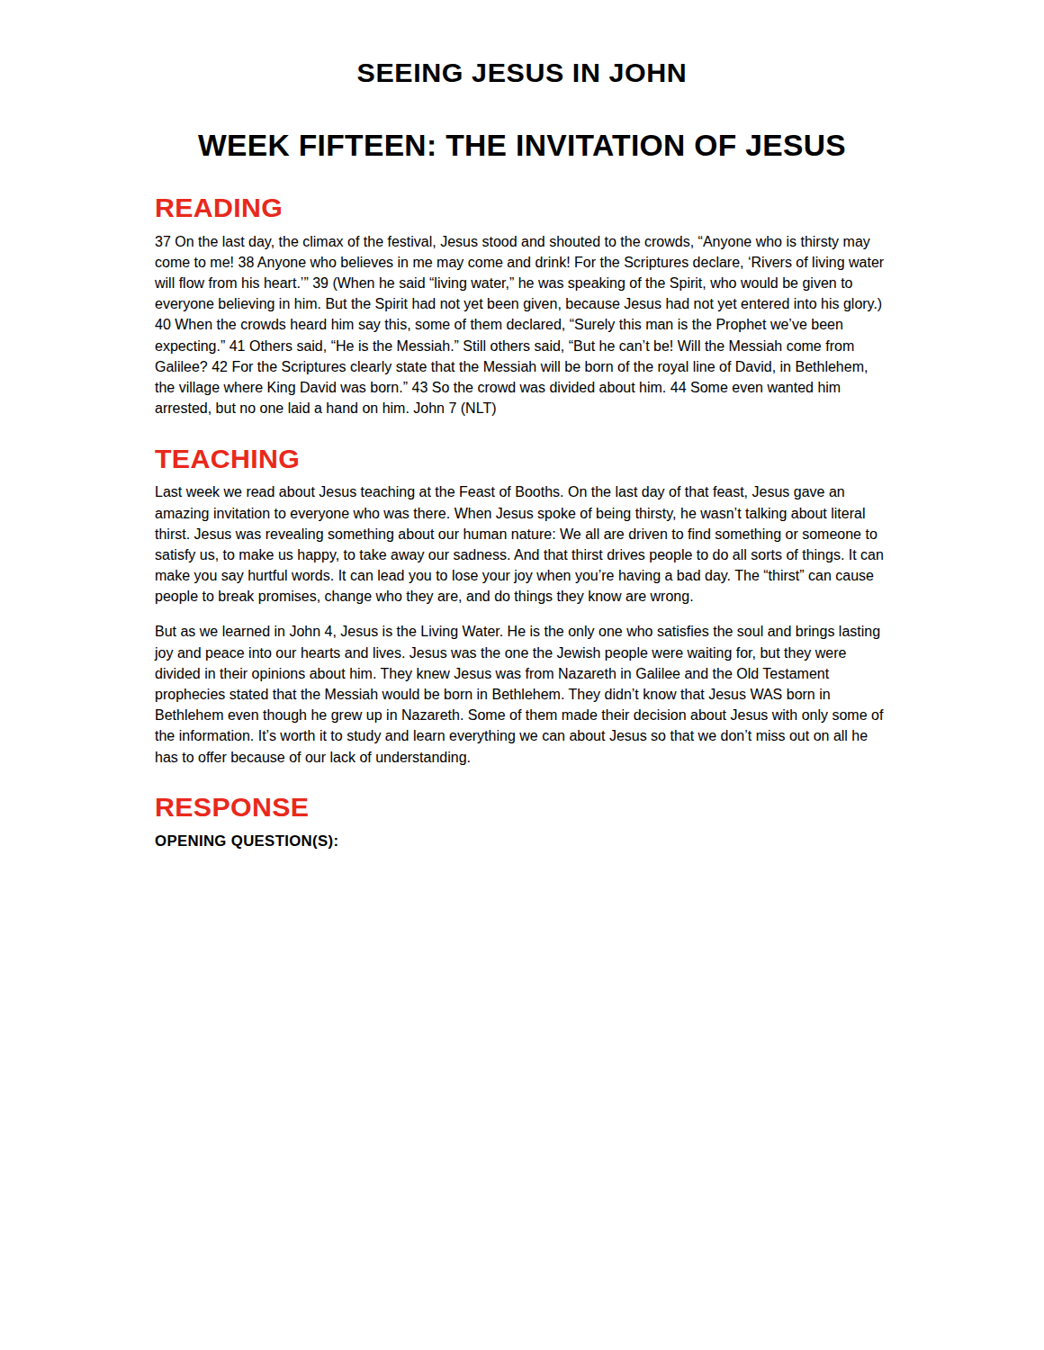SEEING JESUS IN JOHN
WEEK FIFTEEN: THE INVITATION OF JESUS
READING
37 On the last day, the climax of the festival, Jesus stood and shouted to the crowds, “Anyone who is thirsty may come to me! 38 Anyone who believes in me may come and drink! For the Scriptures declare, ‘Rivers of living water will flow from his heart.’” 39 (When he said “living water,” he was speaking of the Spirit, who would be given to everyone believing in him. But the Spirit had not yet been given, because Jesus had not yet entered into his glory.) 40 When the crowds heard him say this, some of them declared, “Surely this man is the Prophet we’ve been expecting.” 41 Others said, “He is the Messiah.” Still others said, “But he can’t be! Will the Messiah come from Galilee? 42 For the Scriptures clearly state that the Messiah will be born of the royal line of David, in Bethlehem, the village where King David was born.” 43 So the crowd was divided about him. 44 Some even wanted him arrested, but no one laid a hand on him. John 7 (NLT)
TEACHING
Last week we read about Jesus teaching at the Feast of Booths. On the last day of that feast, Jesus gave an amazing invitation to everyone who was there. When Jesus spoke of being thirsty, he wasn’t talking about literal thirst. Jesus was revealing something about our human nature: We all are driven to find something or someone to satisfy us, to make us happy, to take away our sadness. And that thirst drives people to do all sorts of things. It can make you say hurtful words. It can lead you to lose your joy when you’re having a bad day. The “thirst” can cause people to break promises, change who they are, and do things they know are wrong.
But as we learned in John 4, Jesus is the Living Water. He is the only one who satisfies the soul and brings lasting joy and peace into our hearts and lives. Jesus was the one the Jewish people were waiting for, but they were divided in their opinions about him. They knew Jesus was from Nazareth in Galilee and the Old Testament prophecies stated that the Messiah would be born in Bethlehem. They didn’t know that Jesus WAS born in Bethlehem even though he grew up in Nazareth. Some of them made their decision about Jesus with only some of the information. It’s worth it to study and learn everything we can about Jesus so that we don’t miss out on all he has to offer because of our lack of understanding.
RESPONSE
OPENING QUESTION(S):